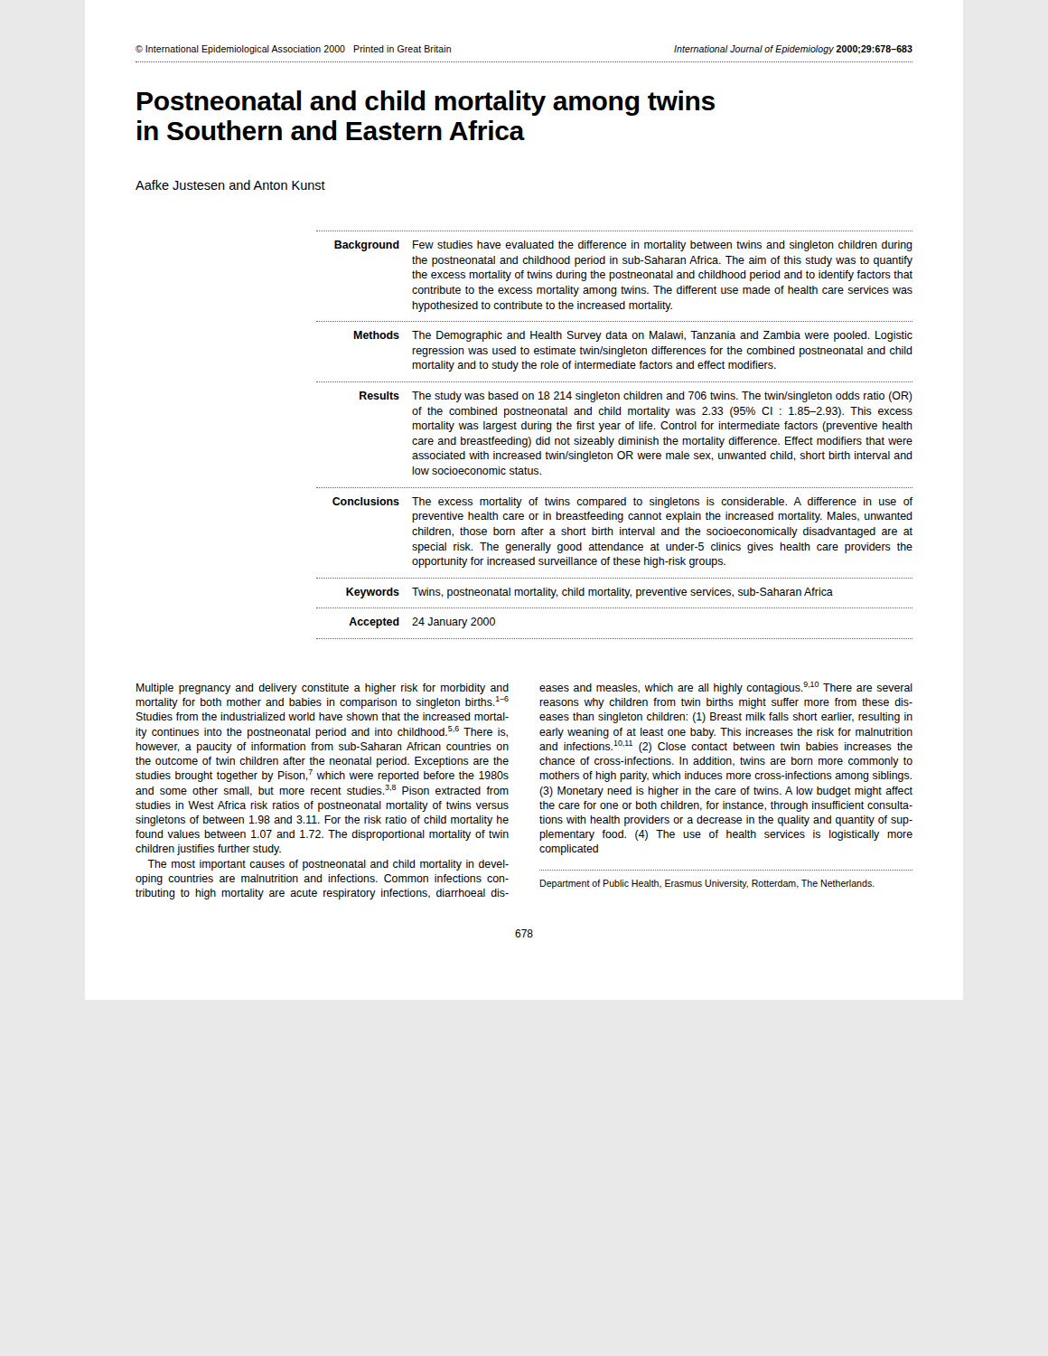© International Epidemiological Association 2000 Printed in Great Britain
International Journal of Epidemiology 2000;29:678–683
Postneonatal and child mortality among twins
in Southern and Eastern Africa
Aafke Justesen and Anton Kunst
Background
Few studies have evaluated the difference in mortality between twins and singleton children during the postneonatal and childhood period in sub-Saharan Africa. The aim of this study was to quantify the excess mortality of twins during the postneonatal and childhood period and to identify factors that contribute to the excess mortality among twins. The different use made of health care services was hypothesized to contribute to the increased mortality.
Methods
The Demographic and Health Survey data on Malawi, Tanzania and Zambia were pooled. Logistic regression was used to estimate twin/singleton differences for the combined postneonatal and child mortality and to study the role of intermediate factors and effect modifiers.
Results
The study was based on 18 214 singleton children and 706 twins. The twin/singleton odds ratio (OR) of the combined postneonatal and child mortality was 2.33 (95% CI : 1.85–2.93). This excess mortality was largest during the first year of life. Control for intermediate factors (preventive health care and breastfeeding) did not sizeably diminish the mortality difference. Effect modifiers that were associated with increased twin/singleton OR were male sex, unwanted child, short birth interval and low socioeconomic status.
Conclusions
The excess mortality of twins compared to singletons is considerable. A difference in use of preventive health care or in breastfeeding cannot explain the increased mortality. Males, unwanted children, those born after a short birth interval and the socioeconomically disadvantaged are at special risk. The generally good attendance at under-5 clinics gives health care providers the opportunity for increased surveillance of these high-risk groups.
Keywords
Twins, postneonatal mortality, child mortality, preventive services, sub-Saharan Africa
Accepted
24 January 2000
Multiple pregnancy and delivery constitute a higher risk for morbidity and mortality for both mother and babies in comparison to singleton births.1–6 Studies from the industrialized world have shown that the increased mortality continues into the postneonatal period and into childhood.5,6 There is, however, a paucity of information from sub-Saharan African countries on the outcome of twin children after the neonatal period. Exceptions are the studies brought together by Pison,7 which were reported before the 1980s and some other small, but more recent studies.3,8 Pison extracted from studies in West Africa risk ratios of postneonatal mortality of twins versus singletons of between 1.98 and 3.11. For the risk ratio of child mortality he found values between 1.07 and 1.72. The disproportional mortality of twin children justifies further study.
The most important causes of postneonatal and child mortality in developing countries are malnutrition and infections. Common infections contributing to high mortality are acute respiratory infections, diarrhoeal diseases and measles, which are all highly contagious.9,10 There are several reasons why children from twin births might suffer more from these diseases than singleton children: (1) Breast milk falls short earlier, resulting in early weaning of at least one baby. This increases the risk for malnutrition and infections.10,11 (2) Close contact between twin babies increases the chance of cross-infections. In addition, twins are born more commonly to mothers of high parity, which induces more cross-infections among siblings. (3) Monetary need is higher in the care of twins. A low budget might affect the care for one or both children, for instance, through insufficient consultations with health providers or a decrease in the quality and quantity of supplementary food. (4) The use of health services is logistically more complicated
Department of Public Health, Erasmus University, Rotterdam, The Netherlands.
678